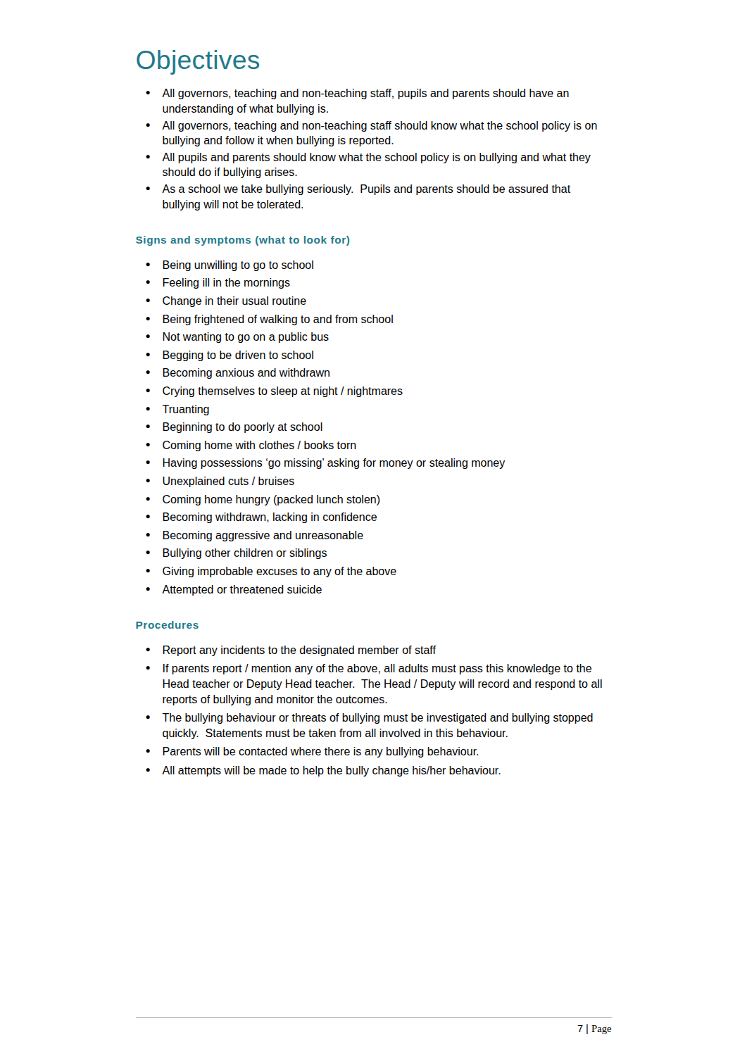Objectives
All governors, teaching and non-teaching staff, pupils and parents should have an understanding of what bullying is.
All governors, teaching and non-teaching staff should know what the school policy is on bullying and follow it when bullying is reported.
All pupils and parents should know what the school policy is on bullying and what they should do if bullying arises.
As a school we take bullying seriously. Pupils and parents should be assured that bullying will not be tolerated.
Signs and symptoms (what to look for)
Being unwilling to go to school
Feeling ill in the mornings
Change in their usual routine
Being frightened of walking to and from school
Not wanting to go on a public bus
Begging to be driven to school
Becoming anxious and withdrawn
Crying themselves to sleep at night / nightmares
Truanting
Beginning to do poorly at school
Coming home with clothes / books torn
Having possessions ‘go missing’ asking for money or stealing money
Unexplained cuts / bruises
Coming home hungry (packed lunch stolen)
Becoming withdrawn, lacking in confidence
Becoming aggressive and unreasonable
Bullying other children or siblings
Giving improbable excuses to any of the above
Attempted or threatened suicide
Procedures
Report any incidents to the designated member of staff
If parents report / mention any of the above, all adults must pass this knowledge to the Head teacher or Deputy Head teacher. The Head / Deputy will record and respond to all reports of bullying and monitor the outcomes.
The bullying behaviour or threats of bullying must be investigated and bullying stopped quickly. Statements must be taken from all involved in this behaviour.
Parents will be contacted where there is any bullying behaviour.
All attempts will be made to help the bully change his/her behaviour.
7 | Page